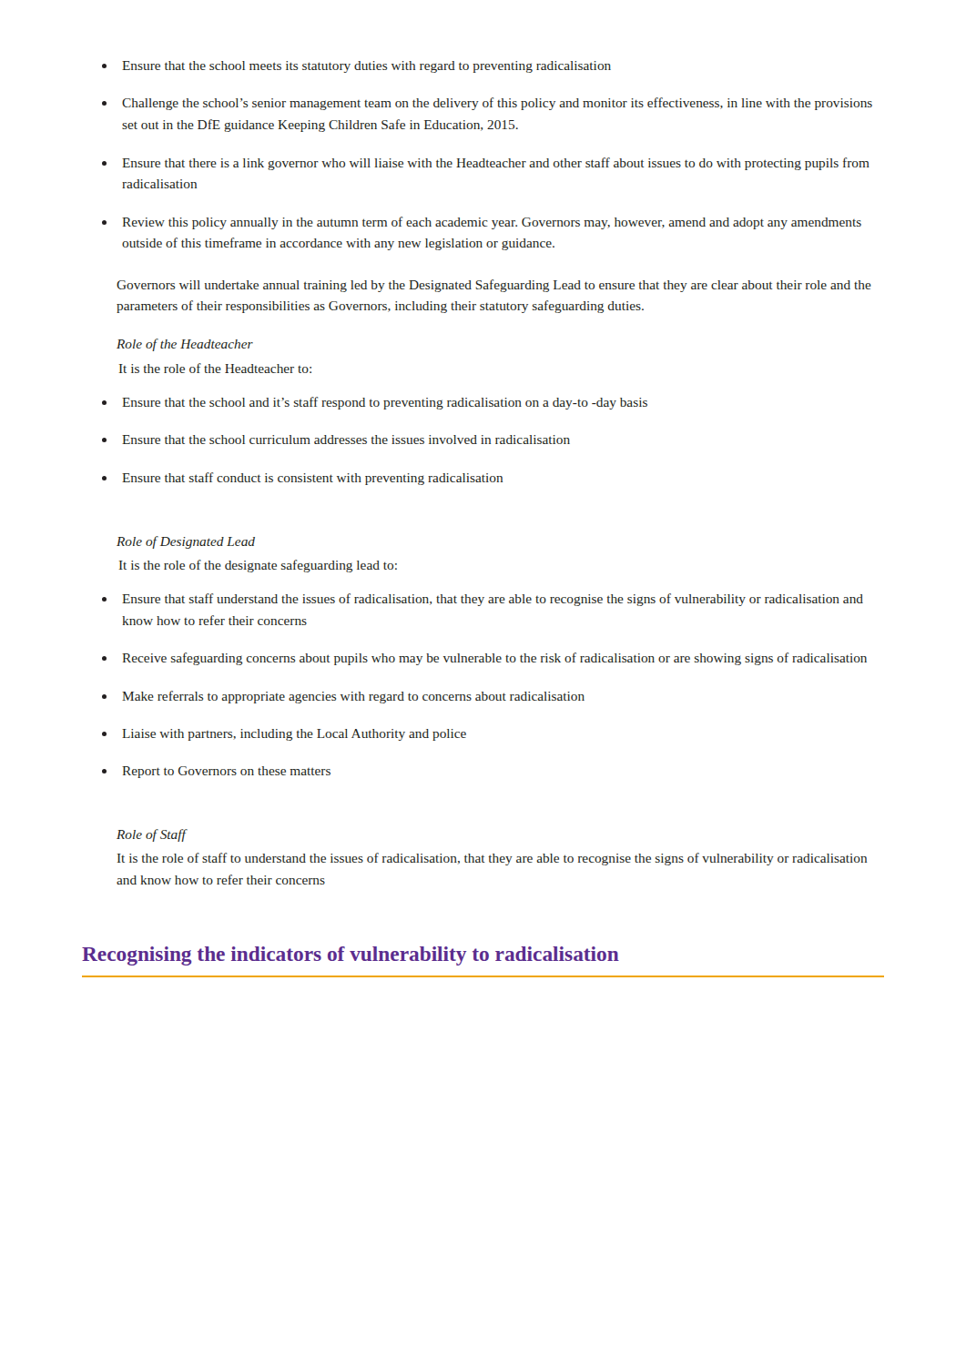Ensure that the school meets its statutory duties with regard to preventing radicalisation
Challenge the school’s senior management team on the delivery of this policy and monitor its effectiveness, in line with the provisions set out in the DfE guidance Keeping Children Safe in Education, 2015.
Ensure that there is a link governor who will liaise with the Headteacher and other staff about issues to do with protecting pupils from radicalisation
Review this policy annually in the autumn term of each academic year. Governors may, however, amend and adopt any amendments outside of this timeframe in accordance with any new legislation or guidance.
Governors will undertake annual training led by the Designated Safeguarding Lead to ensure that they are clear about their role and the parameters of their responsibilities as Governors, including their statutory safeguarding duties.
Role of the Headteacher
It is the role of the Headteacher to:
Ensure that the school and it’s staff respond to preventing radicalisation on a day-to -day basis
Ensure that the school curriculum addresses the issues involved in radicalisation
Ensure that staff conduct is consistent with preventing radicalisation
Role of Designated Lead
It is the role of the designate safeguarding lead to:
Ensure that staff understand the issues of radicalisation, that they are able to recognise the signs of vulnerability or radicalisation and know how to refer their concerns
Receive safeguarding concerns about pupils who may be vulnerable to the risk of radicalisation or are showing signs of radicalisation
Make referrals to appropriate agencies with regard to concerns about radicalisation
Liaise with partners, including the Local Authority and police
Report to Governors on these matters
Role of Staff
It is the role of staff to understand the issues of radicalisation, that they are able to recognise the signs of vulnerability or radicalisation and know how to refer their concerns
Recognising the indicators of vulnerability to radicalisation